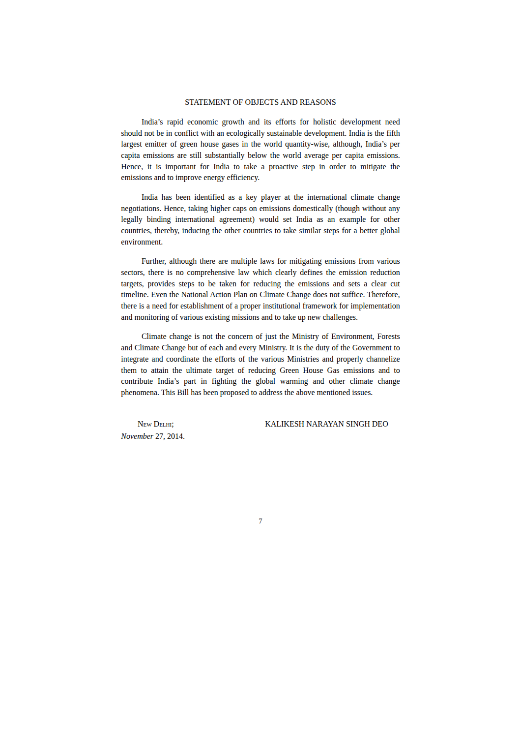STATEMENT OF OBJECTS AND REASONS
India’s rapid economic growth and its efforts for holistic development need should not be in conflict with an ecologically sustainable development. India is the fifth largest emitter of green house gases in the world quantity-wise, although, India’s per capita emissions are still substantially below the world average per capita emissions. Hence, it is important for India to take a proactive step in order to mitigate the emissions and to improve energy efficiency.
India has been identified as a key player at the international climate change negotiations. Hence, taking higher caps on emissions domestically (though without any legally binding international agreement) would set India as an example for other countries, thereby, inducing the other countries to take similar steps for a better global environment.
Further, although there are multiple laws for mitigating emissions from various sectors, there is no comprehensive law which clearly defines the emission reduction targets, provides steps to be taken for reducing the emissions and sets a clear cut timeline. Even the National Action Plan on Climate Change does not suffice. Therefore, there is a need for establishment of a proper institutional framework for implementation and monitoring of various existing missions and to take up new challenges.
Climate change is not the concern of just the Ministry of Environment, Forests and Climate Change but of each and every Ministry. It is the duty of the Government to integrate and coordinate the efforts of the various Ministries and properly channelize them to attain the ultimate target of reducing Green House Gas emissions and to contribute India’s part in fighting the global warming and other climate change phenomena. This Bill has been proposed to address the above mentioned issues.
New Delhi;
KALIKESH NARAYAN SINGH DEO
November 27, 2014.
7